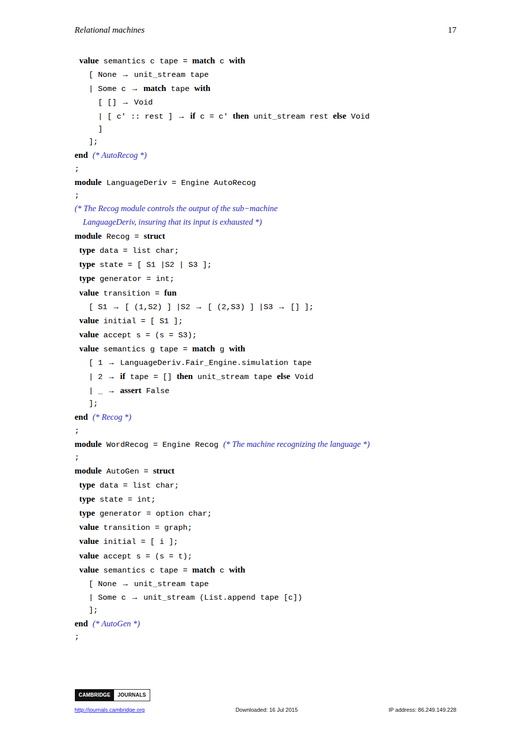Relational machines 17
 value semantics c tape = match c with
   [ None → unit_stream tape
   | Some c → match tape with
     [ [] → Void
     | [ c' :: rest ] → if c = c' then unit_stream rest else Void
     ]
   ];
end (* AutoRecog *)
;
module LanguageDeriv = Engine AutoRecog
;
(* The Recog module controls the output of the sub−machine
    LanguageDeriv, insuring that its input is exhausted *)
module Recog = struct
 type data = list char;
 type state = [ S1 |S2 | S3 ];
 type generator = int;
 value transition = fun
   [ S1 → [ (1,S2) ] |S2 → [ (2,S3) ] |S3 → [] ];
 value initial = [ S1 ];
 value accept s = (s = S3);
 value semantics g tape = match g with
   [ 1 → LanguageDeriv.Fair_Engine.simulation tape
   | 2 → if tape = [] then unit_stream tape else Void
   | _ → assert False
   ];
end (* Recog *)
;
module WordRecog = Engine Recog (* The machine recognizing the language *)
;
module AutoGen = struct
 type data = list char;
 type state = int;
 type generator = option char;
 value transition = graph;
 value initial = [ i ];
 value accept s = (s = t);
 value semantics c tape = match c with
   [ None → unit_stream tape
   | Some c → unit_stream (List.append tape [c])
   ];
end (* AutoGen *)
;
  
CAMBRIDGE JOURNALS
http://journals.cambridge.org Downloaded: 16 Jul 2015 IP address: 86.249.149.228